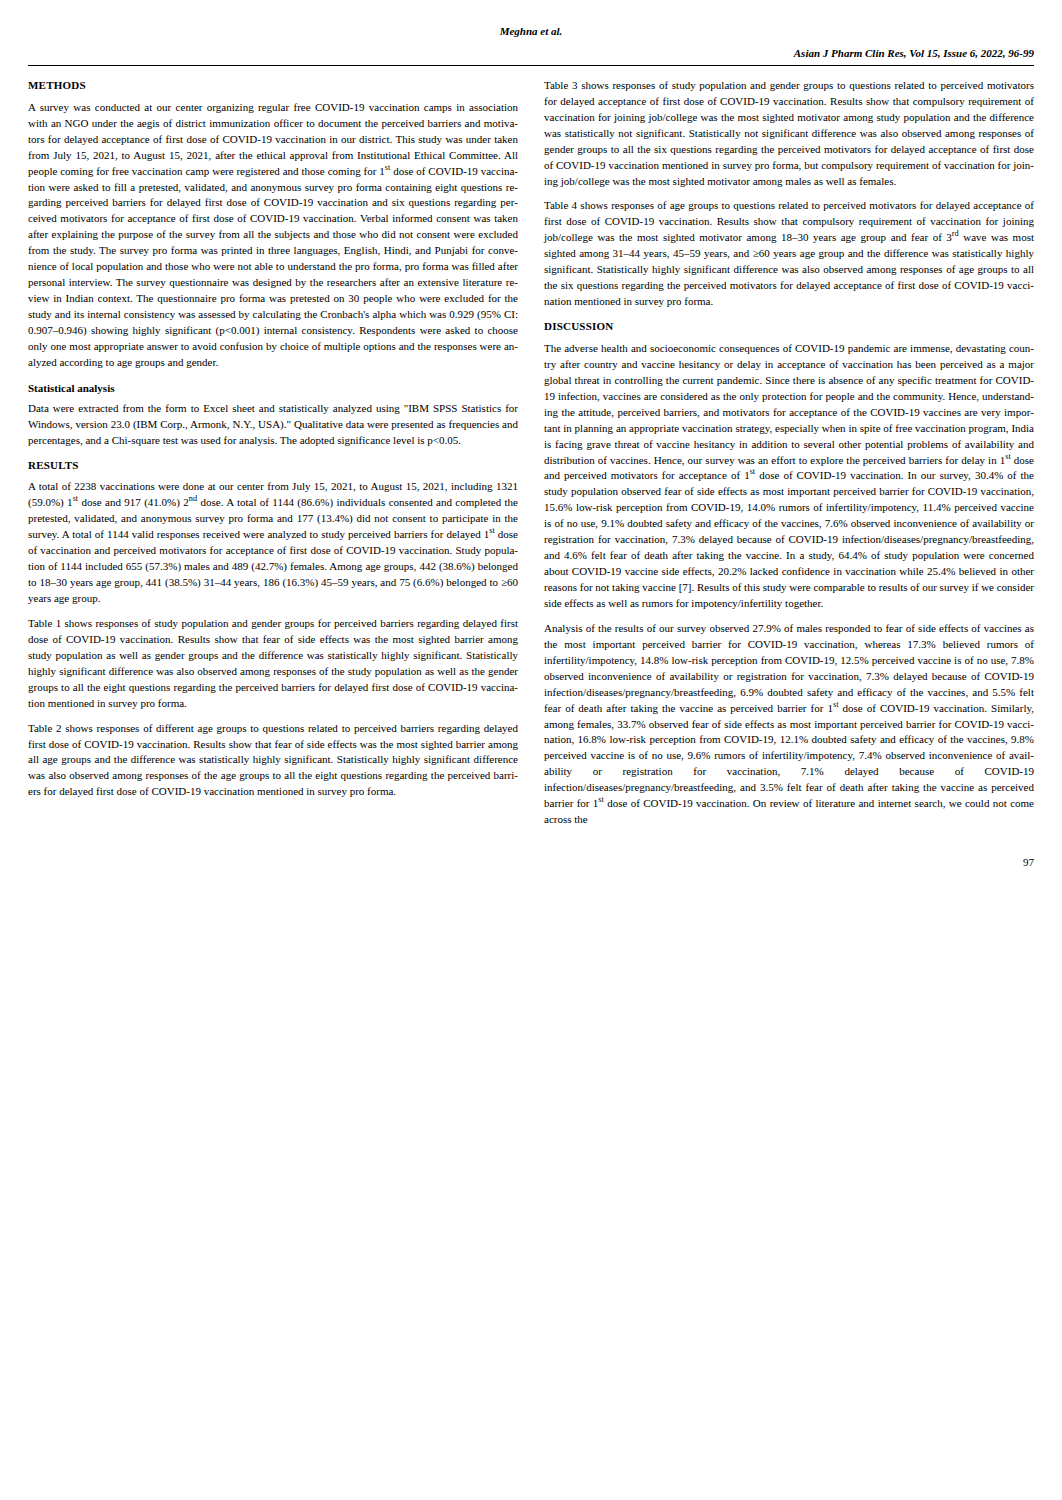Meghna et al.
Asian J Pharm Clin Res, Vol 15, Issue 6, 2022, 96-99
Methods
A survey was conducted at our center organizing regular free COVID-19 vaccination camps in association with an NGO under the aegis of district immunization officer to document the perceived barriers and motivators for delayed acceptance of first dose of COVID-19 vaccination in our district. This study was under taken from July 15, 2021, to August 15, 2021, after the ethical approval from Institutional Ethical Committee. All people coming for free vaccination camp were registered and those coming for 1st dose of COVID-19 vaccination were asked to fill a pretested, validated, and anonymous survey pro forma containing eight questions regarding perceived barriers for delayed first dose of COVID-19 vaccination and six questions regarding perceived motivators for acceptance of first dose of COVID-19 vaccination. Verbal informed consent was taken after explaining the purpose of the survey from all the subjects and those who did not consent were excluded from the study. The survey pro forma was printed in three languages, English, Hindi, and Punjabi for convenience of local population and those who were not able to understand the pro forma, pro forma was filled after personal interview. The survey questionnaire was designed by the researchers after an extensive literature review in Indian context. The questionnaire pro forma was pretested on 30 people who were excluded for the study and its internal consistency was assessed by calculating the Cronbach's alpha which was 0.929 (95% CI: 0.907–0.946) showing highly significant (p<0.001) internal consistency. Respondents were asked to choose only one most appropriate answer to avoid confusion by choice of multiple options and the responses were analyzed according to age groups and gender.
Statistical analysis
Data were extracted from the form to Excel sheet and statistically analyzed using "IBM SPSS Statistics for Windows, version 23.0 (IBM Corp., Armonk, N.Y., USA)." Qualitative data were presented as frequencies and percentages, and a Chi-square test was used for analysis. The adopted significance level is p<0.05.
Results
A total of 2238 vaccinations were done at our center from July 15, 2021, to August 15, 2021, including 1321 (59.0%) 1st dose and 917 (41.0%) 2nd dose. A total of 1144 (86.6%) individuals consented and completed the pretested, validated, and anonymous survey pro forma and 177 (13.4%) did not consent to participate in the survey. A total of 1144 valid responses received were analyzed to study perceived barriers for delayed 1st dose of vaccination and perceived motivators for acceptance of first dose of COVID-19 vaccination. Study population of 1144 included 655 (57.3%) males and 489 (42.7%) females. Among age groups, 442 (38.6%) belonged to 18–30 years age group, 441 (38.5%) 31–44 years, 186 (16.3%) 45–59 years, and 75 (6.6%) belonged to ≥60 years age group.
Table 1 shows responses of study population and gender groups for perceived barriers regarding delayed first dose of COVID-19 vaccination. Results show that fear of side effects was the most sighted barrier among study population as well as gender groups and the difference was statistically highly significant. Statistically highly significant difference was also observed among responses of the study population as well as the gender groups to all the eight questions regarding the perceived barriers for delayed first dose of COVID-19 vaccination mentioned in survey pro forma.
Table 2 shows responses of different age groups to questions related to perceived barriers regarding delayed first dose of COVID-19 vaccination. Results show that fear of side effects was the most sighted barrier among all age groups and the difference was statistically highly significant. Statistically highly significant difference was also observed among responses of the age groups to all the eight questions regarding the perceived barriers for delayed first dose of COVID-19 vaccination mentioned in survey pro forma.
Table 3 shows responses of study population and gender groups to questions related to perceived motivators for delayed acceptance of first dose of COVID-19 vaccination. Results show that compulsory requirement of vaccination for joining job/college was the most sighted motivator among study population and the difference was statistically not significant. Statistically not significant difference was also observed among responses of gender groups to all the six questions regarding the perceived motivators for delayed acceptance of first dose of COVID-19 vaccination mentioned in survey pro forma, but compulsory requirement of vaccination for joining job/college was the most sighted motivator among males as well as females.
Table 4 shows responses of age groups to questions related to perceived motivators for delayed acceptance of first dose of COVID-19 vaccination. Results show that compulsory requirement of vaccination for joining job/college was the most sighted motivator among 18–30 years age group and fear of 3rd wave was most sighted among 31–44 years, 45–59 years, and ≥60 years age group and the difference was statistically highly significant. Statistically highly significant difference was also observed among responses of age groups to all the six questions regarding the perceived motivators for delayed acceptance of first dose of COVID-19 vaccination mentioned in survey pro forma.
Discussion
The adverse health and socioeconomic consequences of COVID-19 pandemic are immense, devastating country after country and vaccine hesitancy or delay in acceptance of vaccination has been perceived as a major global threat in controlling the current pandemic. Since there is absence of any specific treatment for COVID-19 infection, vaccines are considered as the only protection for people and the community. Hence, understanding the attitude, perceived barriers, and motivators for acceptance of the COVID-19 vaccines are very important in planning an appropriate vaccination strategy, especially when in spite of free vaccination program, India is facing grave threat of vaccine hesitancy in addition to several other potential problems of availability and distribution of vaccines. Hence, our survey was an effort to explore the perceived barriers for delay in 1st dose and perceived motivators for acceptance of 1st dose of COVID-19 vaccination. In our survey, 30.4% of the study population observed fear of side effects as most important perceived barrier for COVID-19 vaccination, 15.6% low-risk perception from COVID-19, 14.0% rumors of infertility/impotency, 11.4% perceived vaccine is of no use, 9.1% doubted safety and efficacy of the vaccines, 7.6% observed inconvenience of availability or registration for vaccination, 7.3% delayed because of COVID-19 infection/diseases/pregnancy/breastfeeding, and 4.6% felt fear of death after taking the vaccine. In a study, 64.4% of study population were concerned about COVID-19 vaccine side effects, 20.2% lacked confidence in vaccination while 25.4% believed in other reasons for not taking vaccine [7]. Results of this study were comparable to results of our survey if we consider side effects as well as rumors for impotency/infertility together.
Analysis of the results of our survey observed 27.9% of males responded to fear of side effects of vaccines as the most important perceived barrier for COVID-19 vaccination, whereas 17.3% believed rumors of infertility/impotency, 14.8% low-risk perception from COVID-19, 12.5% perceived vaccine is of no use, 7.8% observed inconvenience of availability or registration for vaccination, 7.3% delayed because of COVID-19 infection/diseases/pregnancy/breastfeeding, 6.9% doubted safety and efficacy of the vaccines, and 5.5% felt fear of death after taking the vaccine as perceived barrier for 1st dose of COVID-19 vaccination. Similarly, among females, 33.7% observed fear of side effects as most important perceived barrier for COVID-19 vaccination, 16.8% low-risk perception from COVID-19, 12.1% doubted safety and efficacy of the vaccines, 9.8% perceived vaccine is of no use, 9.6% rumors of infertility/impotency, 7.4% observed inconvenience of availability or registration for vaccination, 7.1% delayed because of COVID-19 infection/diseases/pregnancy/breastfeeding, and 3.5% felt fear of death after taking the vaccine as perceived barrier for 1st dose of COVID-19 vaccination. On review of literature and internet search, we could not come across the
97